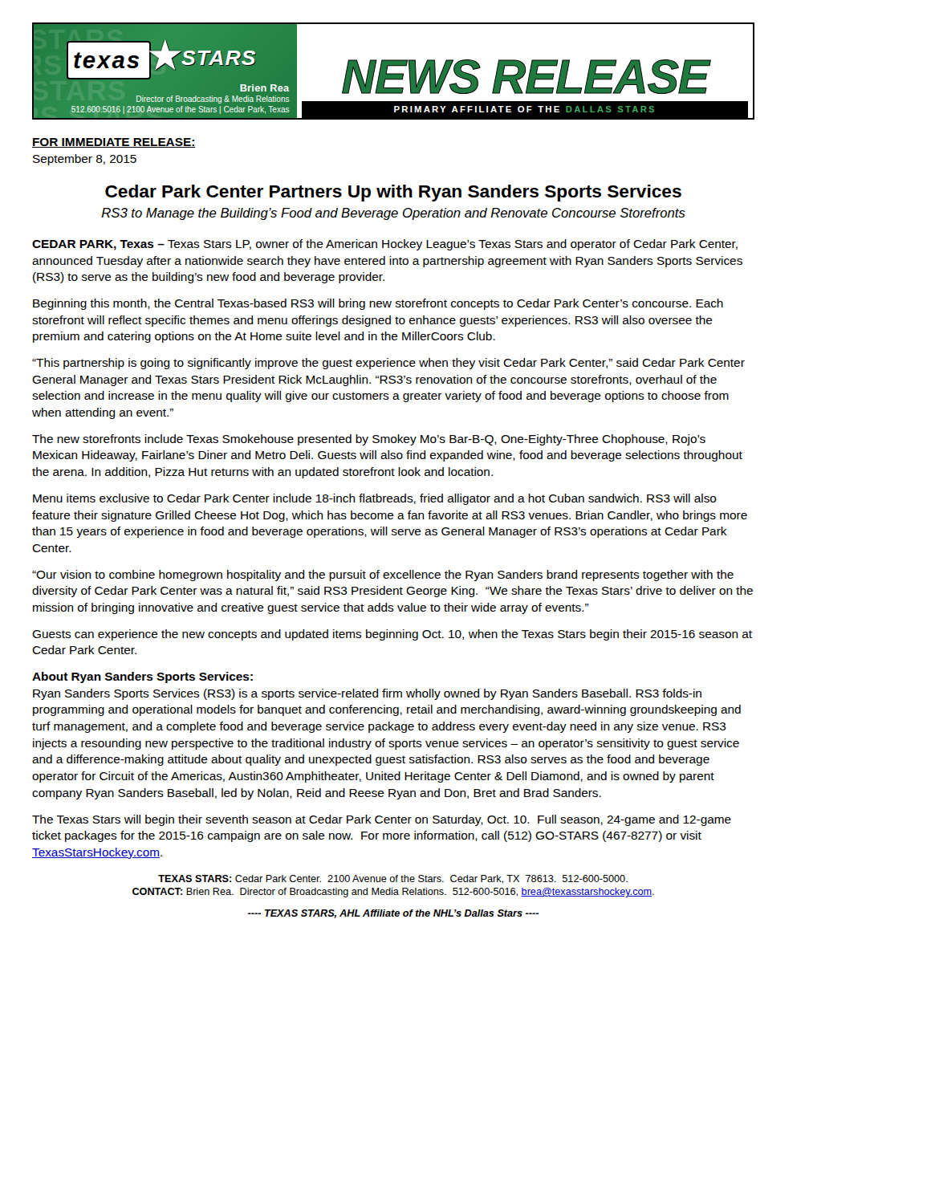STARS RS STARS STARS RS STARS
texas★STARS
Brien Rea
Director of Broadcasting & Media Relations
512.600.5016 | 2100 Avenue of the Stars | Cedar Park, Texas
NEWS RELEASE
PRIMARY AFFILIATE OF THE DALLAS STARS
FOR IMMEDIATE RELEASE:
September 8, 2015
Cedar Park Center Partners Up with Ryan Sanders Sports Services
RS3 to Manage the Building’s Food and Beverage Operation and Renovate Concourse Storefronts
CEDAR PARK, Texas – Texas Stars LP, owner of the American Hockey League’s Texas Stars and operator of Cedar Park Center, announced Tuesday after a nationwide search they have entered into a partnership agreement with Ryan Sanders Sports Services (RS3) to serve as the building’s new food and beverage provider.
Beginning this month, the Central Texas-based RS3 will bring new storefront concepts to Cedar Park Center’s concourse. Each storefront will reflect specific themes and menu offerings designed to enhance guests’ experiences. RS3 will also oversee the premium and catering options on the At Home suite level and in the MillerCoors Club.
“This partnership is going to significantly improve the guest experience when they visit Cedar Park Center,” said Cedar Park Center General Manager and Texas Stars President Rick McLaughlin. “RS3’s renovation of the concourse storefronts, overhaul of the selection and increase in the menu quality will give our customers a greater variety of food and beverage options to choose from when attending an event.”
The new storefronts include Texas Smokehouse presented by Smokey Mo’s Bar-B-Q, One-Eighty-Three Chophouse, Rojo’s Mexican Hideaway, Fairlane’s Diner and Metro Deli. Guests will also find expanded wine, food and beverage selections throughout the arena. In addition, Pizza Hut returns with an updated storefront look and location.
Menu items exclusive to Cedar Park Center include 18-inch flatbreads, fried alligator and a hot Cuban sandwich. RS3 will also feature their signature Grilled Cheese Hot Dog, which has become a fan favorite at all RS3 venues. Brian Candler, who brings more than 15 years of experience in food and beverage operations, will serve as General Manager of RS3’s operations at Cedar Park Center.
“Our vision to combine homegrown hospitality and the pursuit of excellence the Ryan Sanders brand represents together with the diversity of Cedar Park Center was a natural fit,” said RS3 President George King. “We share the Texas Stars’ drive to deliver on the mission of bringing innovative and creative guest service that adds value to their wide array of events.”
Guests can experience the new concepts and updated items beginning Oct. 10, when the Texas Stars begin their 2015-16 season at Cedar Park Center.
About Ryan Sanders Sports Services:
Ryan Sanders Sports Services (RS3) is a sports service-related firm wholly owned by Ryan Sanders Baseball. RS3 folds-in programming and operational models for banquet and conferencing, retail and merchandising, award-winning groundskeeping and turf management, and a complete food and beverage service package to address every event-day need in any size venue. RS3 injects a resounding new perspective to the traditional industry of sports venue services – an operator’s sensitivity to guest service and a difference-making attitude about quality and unexpected guest satisfaction. RS3 also serves as the food and beverage operator for Circuit of the Americas, Austin360 Amphitheater, United Heritage Center & Dell Diamond, and is owned by parent company Ryan Sanders Baseball, led by Nolan, Reid and Reese Ryan and Don, Bret and Brad Sanders.
The Texas Stars will begin their seventh season at Cedar Park Center on Saturday, Oct. 10. Full season, 24-game and 12-game ticket packages for the 2015-16 campaign are on sale now. For more information, call (512) GO-STARS (467-8277) or visit TexasStarsHockey.com.
TEXAS STARS: Cedar Park Center. 2100 Avenue of the Stars. Cedar Park, TX 78613. 512-600-5000.
CONTACT: Brien Rea. Director of Broadcasting and Media Relations. 512-600-5016, brea@texasstarshockey.com.
---- TEXAS STARS, AHL Affiliate of the NHL’s Dallas Stars ----